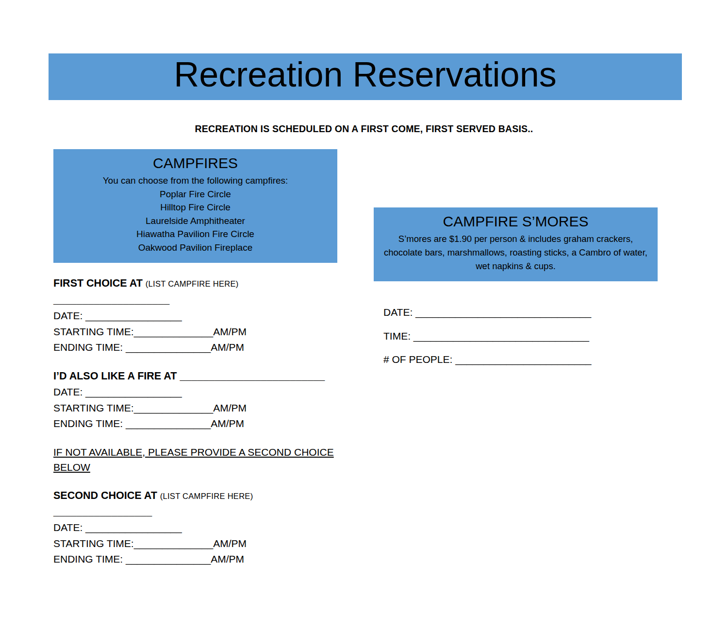Recreation Reservations
RECREATION IS SCHEDULED ON A FIRST COME, FIRST SERVED BASIS..
CAMPFIRES
You can choose from the following campfires:
Poplar Fire Circle
Hilltop Fire Circle
Laurelside Amphitheater
Hiawatha Pavilion Fire Circle
Oakwood Pavilion Fireplace
FIRST CHOICE AT (LIST CAMPFIRE HERE) ____________________
DATE: _________________
STARTING TIME:______________AM/PM
ENDING TIME: _______________AM/PM
I’D ALSO LIKE A FIRE AT _________________________
DATE: _________________
STARTING TIME:______________AM/PM
ENDING TIME: _______________AM/PM
IF NOT AVAILABLE, PLEASE PROVIDE A SECOND CHOICE BELOW
SECOND CHOICE AT (LIST CAMPFIRE HERE) _________________
DATE: _________________
STARTING TIME:______________AM/PM
ENDING TIME: _______________AM/PM
CAMPFIRE S’MORES
S’mores are $1.90 per person & includes graham crackers, chocolate bars, marshmallows, roasting sticks, a Cambro of water, wet napkins & cups.
DATE: _______________________________
TIME: _______________________________
# OF PEOPLE: ________________________